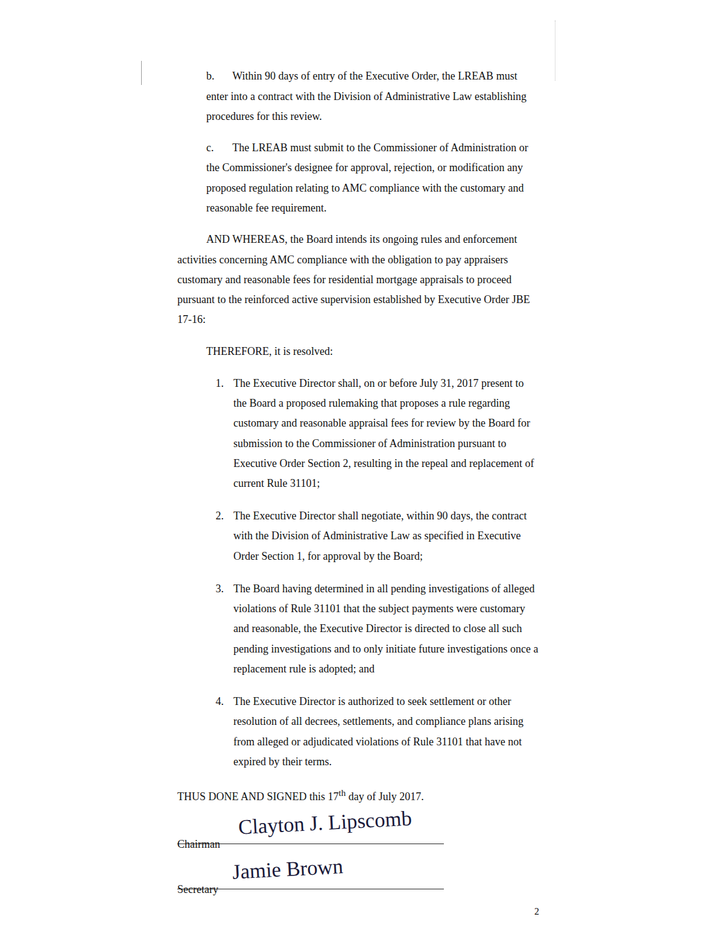b. Within 90 days of entry of the Executive Order, the LREAB must enter into a contract with the Division of Administrative Law establishing procedures for this review.
c. The LREAB must submit to the Commissioner of Administration or the Commissioner's designee for approval, rejection, or modification any proposed regulation relating to AMC compliance with the customary and reasonable fee requirement.
AND WHEREAS, the Board intends its ongoing rules and enforcement activities concerning AMC compliance with the obligation to pay appraisers customary and reasonable fees for residential mortgage appraisals to proceed pursuant to the reinforced active supervision established by Executive Order JBE 17-16:
THEREFORE, it is resolved:
The Executive Director shall, on or before July 31, 2017 present to the Board a proposed rulemaking that proposes a rule regarding customary and reasonable appraisal fees for review by the Board for submission to the Commissioner of Administration pursuant to Executive Order Section 2, resulting in the repeal and replacement of current Rule 31101;
The Executive Director shall negotiate, within 90 days, the contract with the Division of Administrative Law as specified in Executive Order Section 1, for approval by the Board;
The Board having determined in all pending investigations of alleged violations of Rule 31101 that the subject payments were customary and reasonable, the Executive Director is directed to close all such pending investigations and to only initiate future investigations once a replacement rule is adopted; and
The Executive Director is authorized to seek settlement or other resolution of all decrees, settlements, and compliance plans arising from alleged or adjudicated violations of Rule 31101 that have not expired by their terms.
THUS DONE AND SIGNED this 17th day of July 2017.
Clayton J. Lipscomb Chairman
Jamie Brown Secretary
2